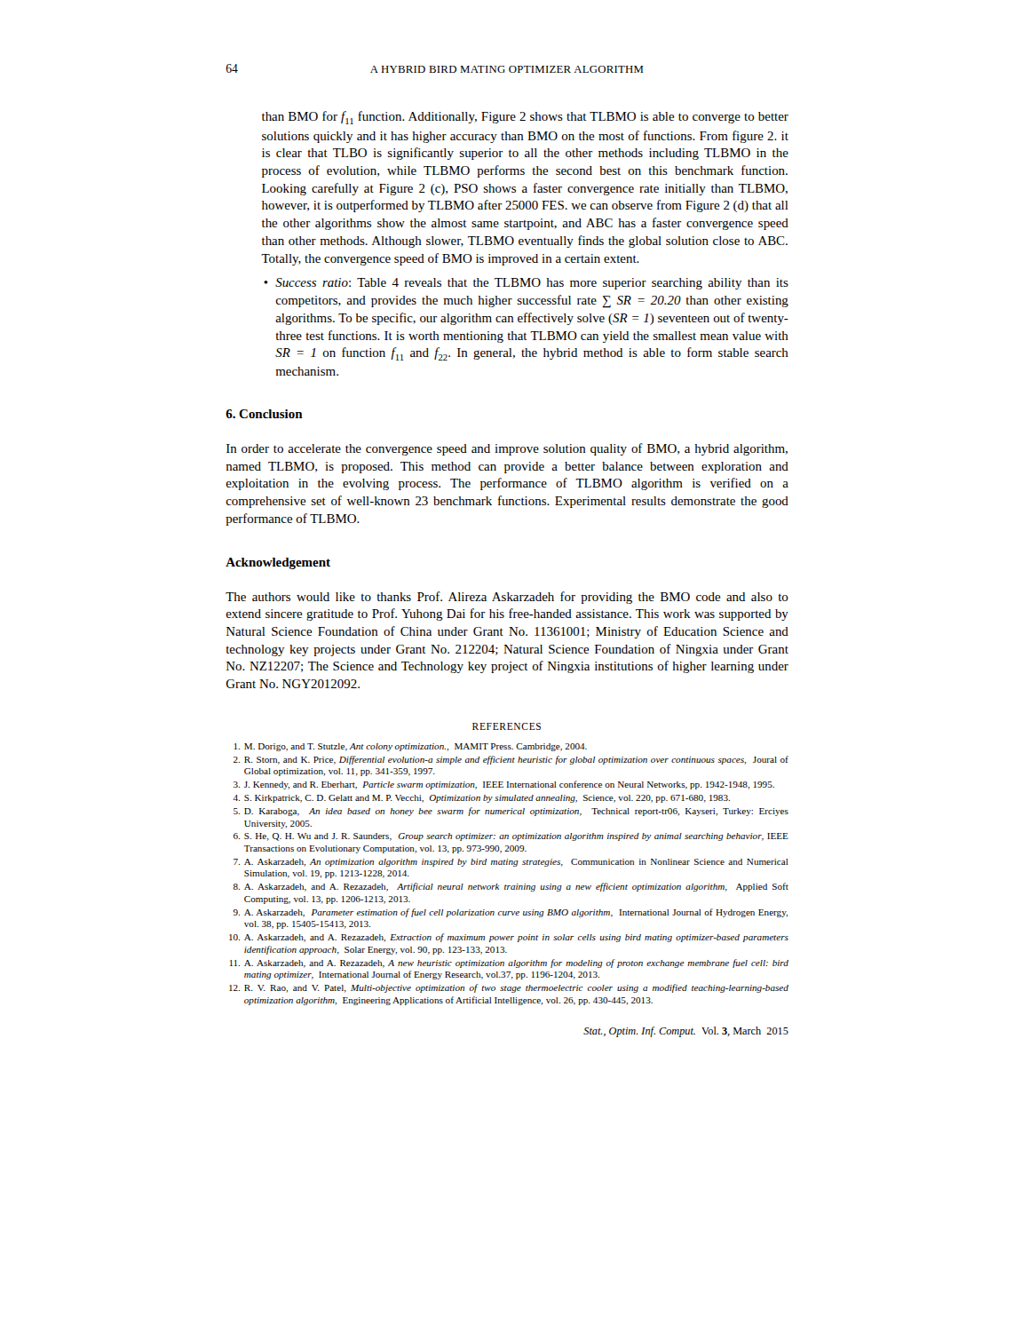64
A hybrid bird mating optimizer algorithm
than BMO for f11 function. Additionally, Figure 2 shows that TLBMO is able to converge to better solutions quickly and it has higher accuracy than BMO on the most of functions. From figure 2. it is clear that TLBO is significantly superior to all the other methods including TLBMO in the process of evolution, while TLBMO performs the second best on this benchmark function. Looking carefully at Figure 2 (c), PSO shows a faster convergence rate initially than TLBMO, however, it is outperformed by TLBMO after 25000 FES. we can observe from Figure 2 (d) that all the other algorithms show the almost same startpoint, and ABC has a faster convergence speed than other methods. Although slower, TLBMO eventually finds the global solution close to ABC. Totally, the convergence speed of BMO is improved in a certain extent.
Success ratio: Table 4 reveals that the TLBMO has more superior searching ability than its competitors, and provides the much higher successful rate ∑ SR = 20.20 than other existing algorithms. To be specific, our algorithm can effectively solve (SR = 1) seventeen out of twenty-three test functions. It is worth mentioning that TLBMO can yield the smallest mean value with SR = 1 on function f11 and f22. In general, the hybrid method is able to form stable search mechanism.
6. Conclusion
In order to accelerate the convergence speed and improve solution quality of BMO, a hybrid algorithm, named TLBMO, is proposed. This method can provide a better balance between exploration and exploitation in the evolving process. The performance of TLBMO algorithm is verified on a comprehensive set of well-known 23 benchmark functions. Experimental results demonstrate the good performance of TLBMO.
Acknowledgement
The authors would like to thanks Prof. Alireza Askarzadeh for providing the BMO code and also to extend sincere gratitude to Prof. Yuhong Dai for his free-handed assistance. This work was supported by Natural Science Foundation of China under Grant No. 11361001; Ministry of Education Science and technology key projects under Grant No. 212204; Natural Science Foundation of Ningxia under Grant No. NZ12207; The Science and Technology key project of Ningxia institutions of higher learning under Grant No. NGY2012092.
REFERENCES
M. Dorigo, and T. Stutzle, Ant colony optimization., MAMIT Press. Cambridge, 2004.
R. Storn, and K. Price, Differential evolution-a simple and efficient heuristic for global optimization over continuous spaces, Joural of Global optimization, vol. 11, pp. 341-359, 1997.
J. Kennedy, and R. Eberhart, Particle swarm optimization, IEEE International conference on Neural Networks, pp. 1942-1948, 1995.
S. Kirkpatrick, C. D. Gelatt and M. P. Vecchi, Optimization by simulated annealing, Science, vol. 220, pp. 671-680, 1983.
D. Karaboga, An idea based on honey bee swarm for numerical optimization, Technical report-tr06, Kayseri, Turkey: Erciyes University, 2005.
S. He, Q. H. Wu and J. R. Saunders, Group search optimizer: an optimization algorithm inspired by animal searching behavior, IEEE Transactions on Evolutionary Computation, vol. 13, pp. 973-990, 2009.
A. Askarzadeh, An optimization algorithm inspired by bird mating strategies, Communication in Nonlinear Science and Numerical Simulation, vol. 19, pp. 1213-1228, 2014.
A. Askarzadeh, and A. Rezazadeh, Artificial neural network training using a new efficient optimization algorithm, Applied Soft Computing, vol. 13, pp. 1206-1213, 2013.
A. Askarzadeh, Parameter estimation of fuel cell polarization curve using BMO algorithm, International Journal of Hydrogen Energy, vol. 38, pp. 15405-15413, 2013.
A. Askarzadeh, and A. Rezazadeh, Extraction of maximum power point in solar cells using bird mating optimizer-based parameters identification approach, Solar Energy, vol. 90, pp. 123-133, 2013.
A. Askarzadeh, and A. Rezazadeh, A new heuristic optimization algorithm for modeling of proton exchange membrane fuel cell: bird mating optimizer, International Journal of Energy Research, vol.37, pp. 1196-1204, 2013.
R. V. Rao, and V. Patel, Multi-objective optimization of two stage thermoelectric cooler using a modified teaching-learning-based optimization algorithm, Engineering Applications of Artificial Intelligence, vol. 26, pp. 430-445, 2013.
Stat., Optim. Inf. Comput. Vol. 3, March 2015